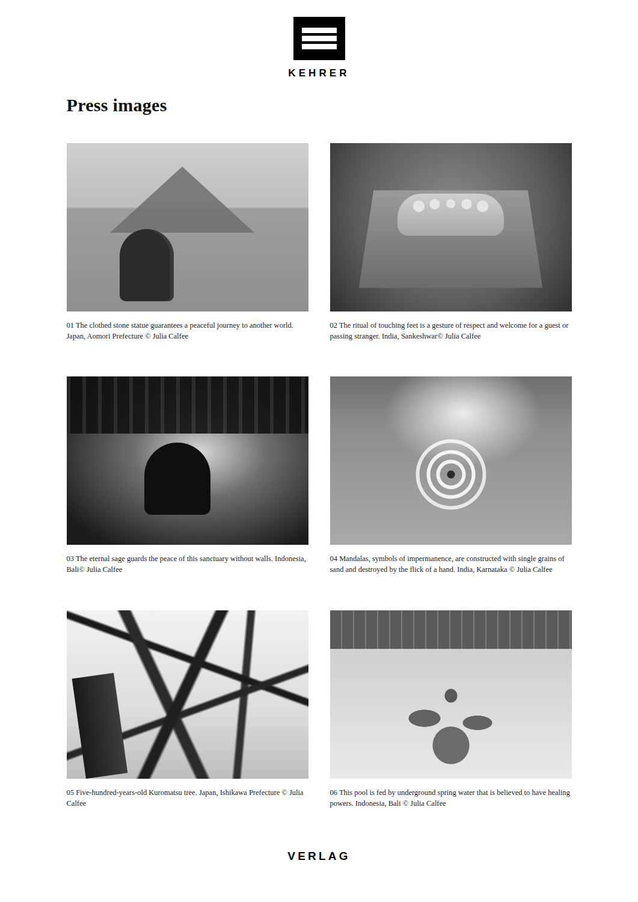KEHRER
Press images
01 The clothed stone statue guarantees a peaceful journey to another world. Japan, Aomori Prefecture © Julia Calfee
02 The ritual of touching feet is a gesture of respect and welcome for a guest or passing stranger. India, Sankeshwar© Julia Calfee
03 The eternal sage guards the peace of this sanctuary without walls. Indonesia, Bali© Julia Calfee
04 Mandalas, symbols of impermanence, are constructed with single grains of sand and destroyed by the flick of a hand. India, Karnataka © Julia Calfee
05 Five-hundred-years-old Kuromatsu tree. Japan, Ishikawa Prefecture © Julia Calfee
06 This pool is fed by underground spring water that is believed to have healing powers. Indonesia, Bali © Julia Calfee
VERLAG